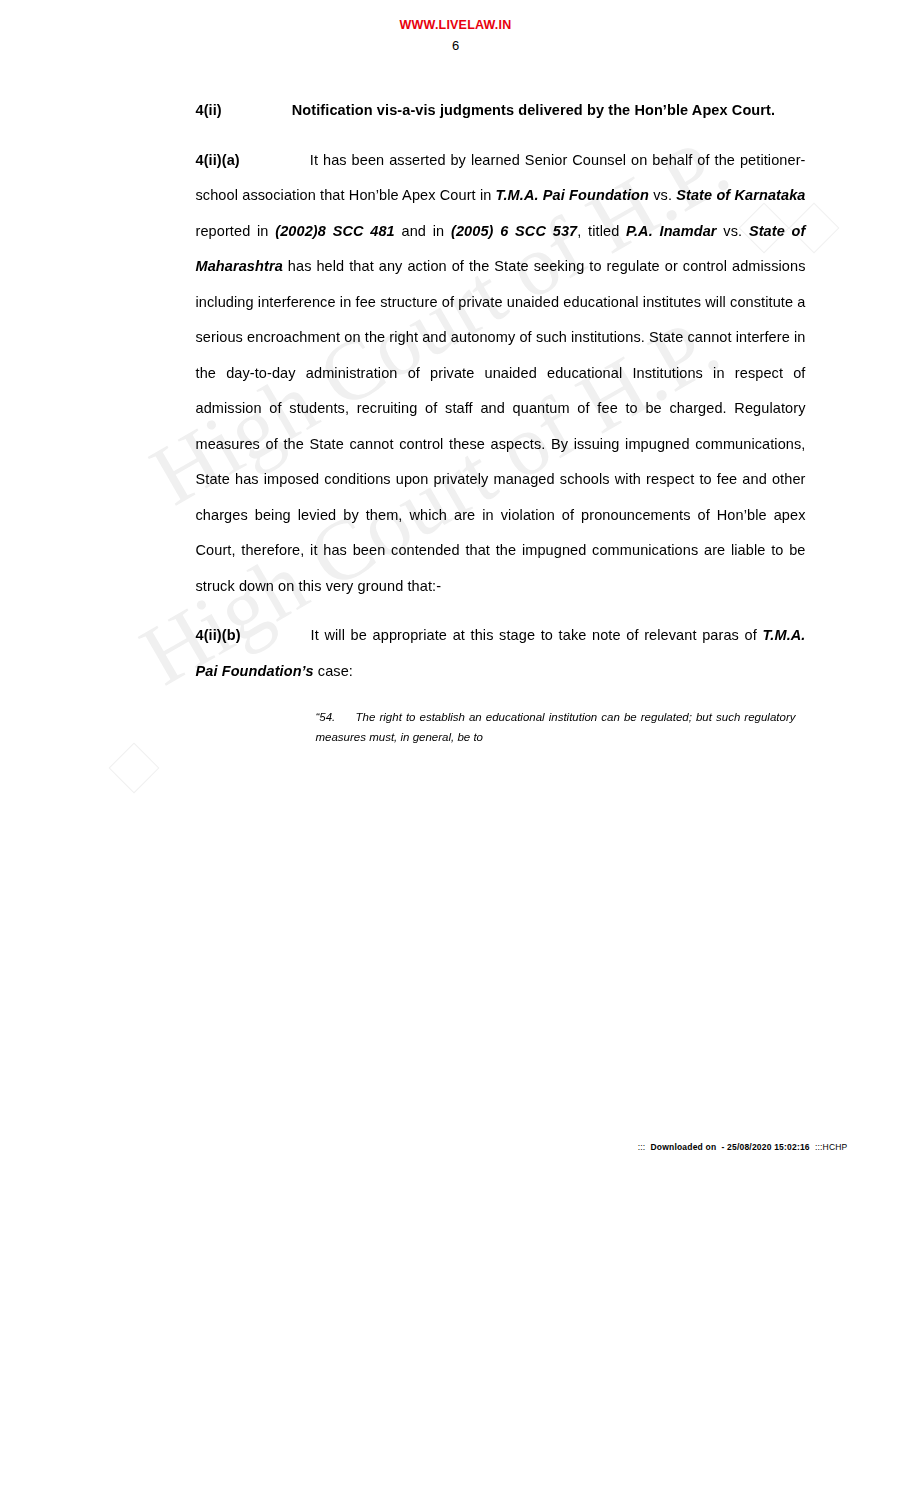WWW.LIVELAW.IN
6
High Court of H.P.
High Court of H.P.
4(ii) Notification vis-a-vis judgments delivered by the Hon’ble Apex Court.
4(ii)(a) It has been asserted by learned Senior Counsel on behalf of the petitioner-school association that Hon’ble Apex Court in T.M.A. Pai Foundation vs. State of Karnataka reported in (2002)8 SCC 481 and in (2005) 6 SCC 537, titled P.A. Inamdar vs. State of Maharashtra has held that any action of the State seeking to regulate or control admissions including interference in fee structure of private unaided educational institutes will constitute a serious encroachment on the right and autonomy of such institutions. State cannot interfere in the day-to-day administration of private unaided educational Institutions in respect of admission of students, recruiting of staff and quantum of fee to be charged. Regulatory measures of the State cannot control these aspects. By issuing impugned communications, State has imposed conditions upon privately managed schools with respect to fee and other charges being levied by them, which are in violation of pronouncements of Hon’ble apex Court, therefore, it has been contended that the impugned communications are liable to be struck down on this very ground that:-
4(ii)(b) It will be appropriate at this stage to take note of relevant paras of T.M.A. Pai Foundation’s case:
“54. The right to establish an educational institution can be regulated; but such regulatory measures must, in general, be to
::: Downloaded on - 25/08/2020 15:02:16 :::HCHP